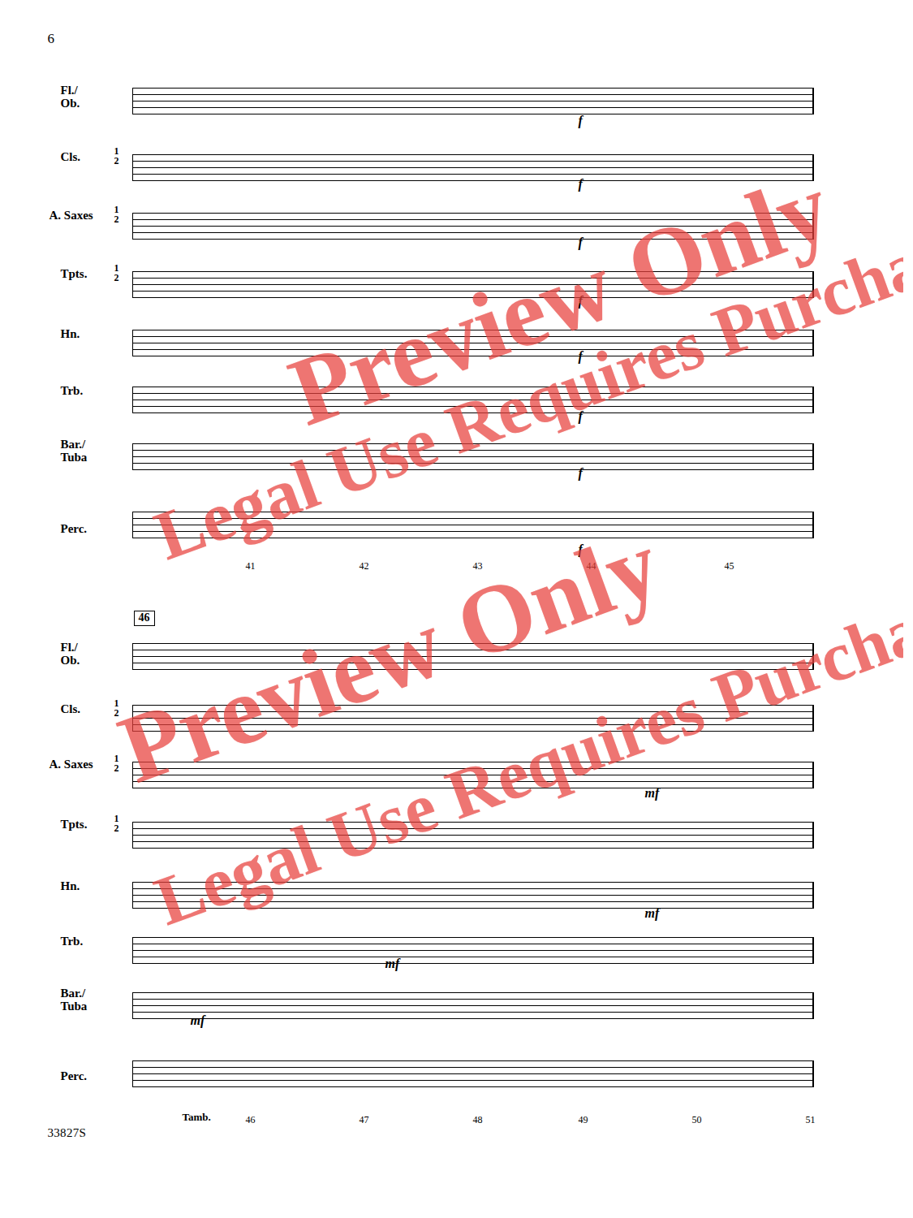6
============================================================ SYSTEM 1 (measures 41 – 45) ============================================================
Fl./
Ob.
Cls.
1
2
A. Saxes
1
2
Tpts.
1
2
Hn.
Trb.
Bar./
Tuba
Perc.
f
f
f
f
f
f
f
f
41
42
43
44
45
============================================================ SYSTEM 2 (measures 46 – 51) ============================================================
46
Fl./
Ob.
Cls.
1
2
A. Saxes
1
2
Tpts.
1
2
Hn.
Trb.
Bar./
Tuba
Perc.
mf
mf
mf
mf
Tamb.
46
47
48
49
50
51
33827S
============================================================ WATERMARK ============================================================
Preview Only
Legal Use Requires Purchase
Preview Only
Legal Use Requires Purchase